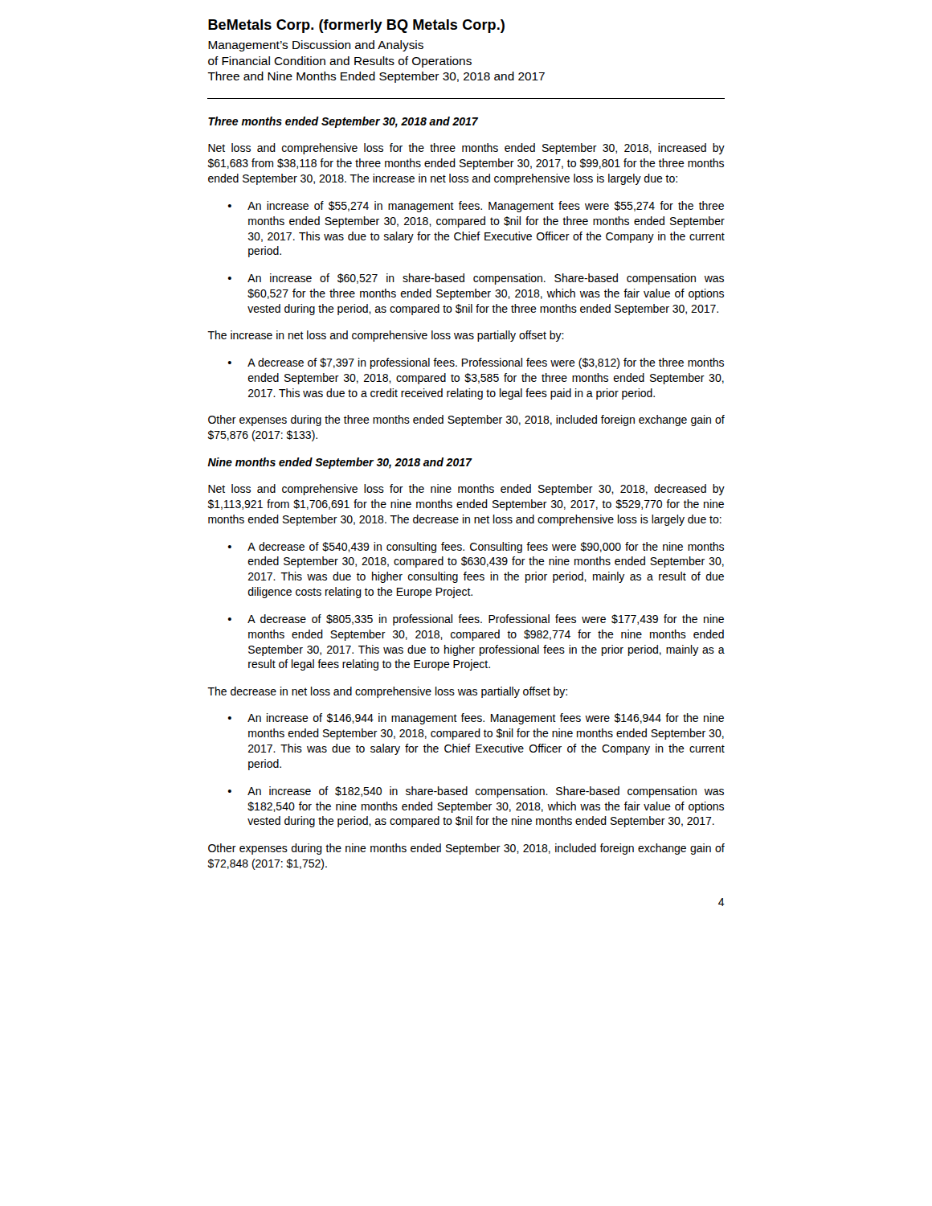BeMetals Corp. (formerly BQ Metals Corp.)
Management’s Discussion and Analysis
of Financial Condition and Results of Operations
Three and Nine Months Ended September 30, 2018 and 2017
Three months ended September 30, 2018 and 2017
Net loss and comprehensive loss for the three months ended September 30, 2018, increased by $61,683 from $38,118 for the three months ended September 30, 2017, to $99,801 for the three months ended September 30, 2018. The increase in net loss and comprehensive loss is largely due to:
An increase of $55,274 in management fees. Management fees were $55,274 for the three months ended September 30, 2018, compared to $nil for the three months ended September 30, 2017. This was due to salary for the Chief Executive Officer of the Company in the current period.
An increase of $60,527 in share-based compensation. Share-based compensation was $60,527 for the three months ended September 30, 2018, which was the fair value of options vested during the period, as compared to $nil for the three months ended September 30, 2017.
The increase in net loss and comprehensive loss was partially offset by:
A decrease of $7,397 in professional fees. Professional fees were ($3,812) for the three months ended September 30, 2018, compared to $3,585 for the three months ended September 30, 2017. This was due to a credit received relating to legal fees paid in a prior period.
Other expenses during the three months ended September 30, 2018, included foreign exchange gain of $75,876 (2017: $133).
Nine months ended September 30, 2018 and 2017
Net loss and comprehensive loss for the nine months ended September 30, 2018, decreased by $1,113,921 from $1,706,691 for the nine months ended September 30, 2017, to $529,770 for the nine months ended September 30, 2018. The decrease in net loss and comprehensive loss is largely due to:
A decrease of $540,439 in consulting fees. Consulting fees were $90,000 for the nine months ended September 30, 2018, compared to $630,439 for the nine months ended September 30, 2017. This was due to higher consulting fees in the prior period, mainly as a result of due diligence costs relating to the Europe Project.
A decrease of $805,335 in professional fees. Professional fees were $177,439 for the nine months ended September 30, 2018, compared to $982,774 for the nine months ended September 30, 2017. This was due to higher professional fees in the prior period, mainly as a result of legal fees relating to the Europe Project.
The decrease in net loss and comprehensive loss was partially offset by:
An increase of $146,944 in management fees. Management fees were $146,944 for the nine months ended September 30, 2018, compared to $nil for the nine months ended September 30, 2017. This was due to salary for the Chief Executive Officer of the Company in the current period.
An increase of $182,540 in share-based compensation. Share-based compensation was $182,540 for the nine months ended September 30, 2018, which was the fair value of options vested during the period, as compared to $nil for the nine months ended September 30, 2017.
Other expenses during the nine months ended September 30, 2018, included foreign exchange gain of $72,848 (2017: $1,752).
4